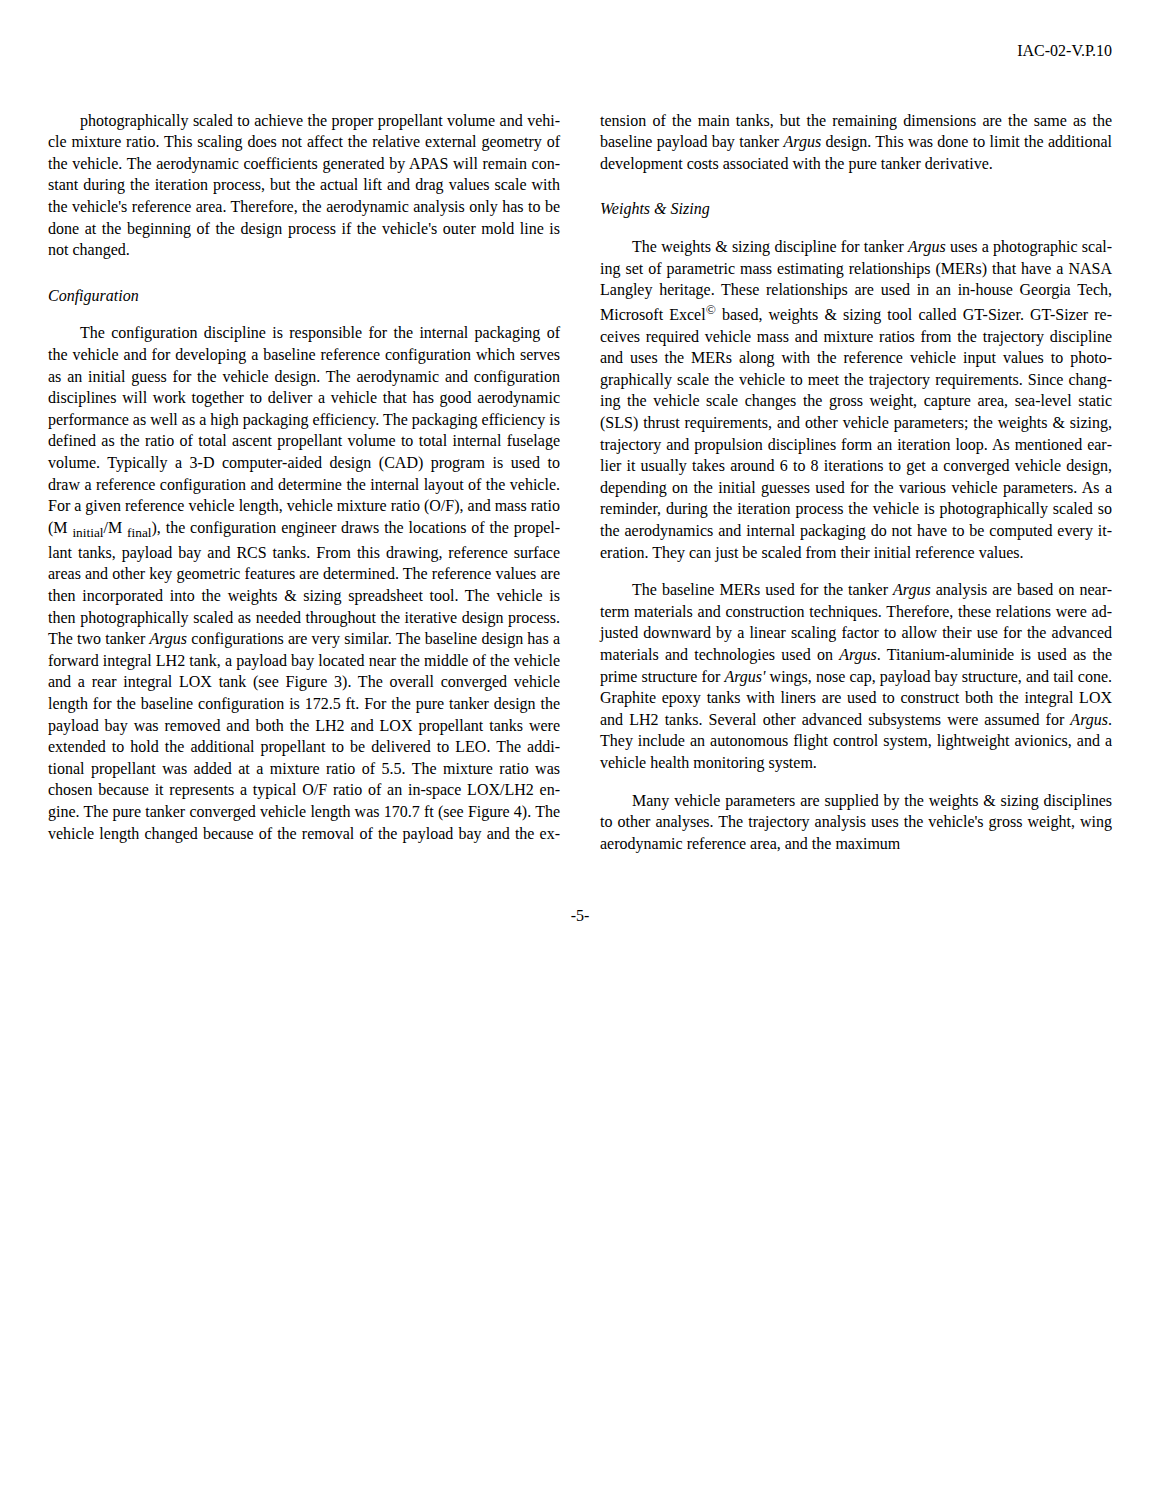IAC-02-V.P.10
photographically scaled to achieve the proper propellant volume and vehicle mixture ratio. This scaling does not affect the relative external geometry of the vehicle. The aerodynamic coefficients generated by APAS will remain constant during the iteration process, but the actual lift and drag values scale with the vehicle's reference area. Therefore, the aerodynamic analysis only has to be done at the beginning of the design process if the vehicle's outer mold line is not changed.
Configuration
The configuration discipline is responsible for the internal packaging of the vehicle and for developing a baseline reference configuration which serves as an initial guess for the vehicle design. The aerodynamic and configuration disciplines will work together to deliver a vehicle that has good aerodynamic performance as well as a high packaging efficiency. The packaging efficiency is defined as the ratio of total ascent propellant volume to total internal fuselage volume. Typically a 3-D computer-aided design (CAD) program is used to draw a reference configuration and determine the internal layout of the vehicle. For a given reference vehicle length, vehicle mixture ratio (O/F), and mass ratio (M initial/M final), the configuration engineer draws the locations of the propellant tanks, payload bay and RCS tanks. From this drawing, reference surface areas and other key geometric features are determined. The reference values are then incorporated into the weights & sizing spreadsheet tool. The vehicle is then photographically scaled as needed throughout the iterative design process. The two tanker Argus configurations are very similar. The baseline design has a forward integral LH2 tank, a payload bay located near the middle of the vehicle and a rear integral LOX tank (see Figure 3). The overall converged vehicle length for the baseline configuration is 172.5 ft. For the pure tanker design the payload bay was removed and both the LH2 and LOX propellant tanks were extended to hold the additional propellant to be delivered to LEO. The additional propellant was added at a mixture ratio of 5.5. The mixture ratio was chosen because it represents a typical O/F ratio of an in-space LOX/LH2 engine. The pure tanker converged vehicle length was 170.7 ft (see Figure 4). The vehicle length changed because of the removal of the payload bay and the extension of the main tanks, but the remaining dimensions are the same as the baseline payload bay tanker Argus design. This was done to limit the additional development costs associated with the pure tanker derivative.
Weights & Sizing
The weights & sizing discipline for tanker Argus uses a photographic scaling set of parametric mass estimating relationships (MERs) that have a NASA Langley heritage. These relationships are used in an in-house Georgia Tech, Microsoft Excel© based, weights & sizing tool called GT-Sizer. GT-Sizer receives required vehicle mass and mixture ratios from the trajectory discipline and uses the MERs along with the reference vehicle input values to photographically scale the vehicle to meet the trajectory requirements. Since changing the vehicle scale changes the gross weight, capture area, sea-level static (SLS) thrust requirements, and other vehicle parameters; the weights & sizing, trajectory and propulsion disciplines form an iteration loop. As mentioned earlier it usually takes around 6 to 8 iterations to get a converged vehicle design, depending on the initial guesses used for the various vehicle parameters. As a reminder, during the iteration process the vehicle is photographically scaled so the aerodynamics and internal packaging do not have to be computed every iteration. They can just be scaled from their initial reference values.
The baseline MERs used for the tanker Argus analysis are based on near-term materials and construction techniques. Therefore, these relations were adjusted downward by a linear scaling factor to allow their use for the advanced materials and technologies used on Argus. Titanium-aluminide is used as the prime structure for Argus' wings, nose cap, payload bay structure, and tail cone. Graphite epoxy tanks with liners are used to construct both the integral LOX and LH2 tanks. Several other advanced subsystems were assumed for Argus. They include an autonomous flight control system, lightweight avionics, and a vehicle health monitoring system.
Many vehicle parameters are supplied by the weights & sizing disciplines to other analyses. The trajectory analysis uses the vehicle's gross weight, wing aerodynamic reference area, and the maximum
-5-